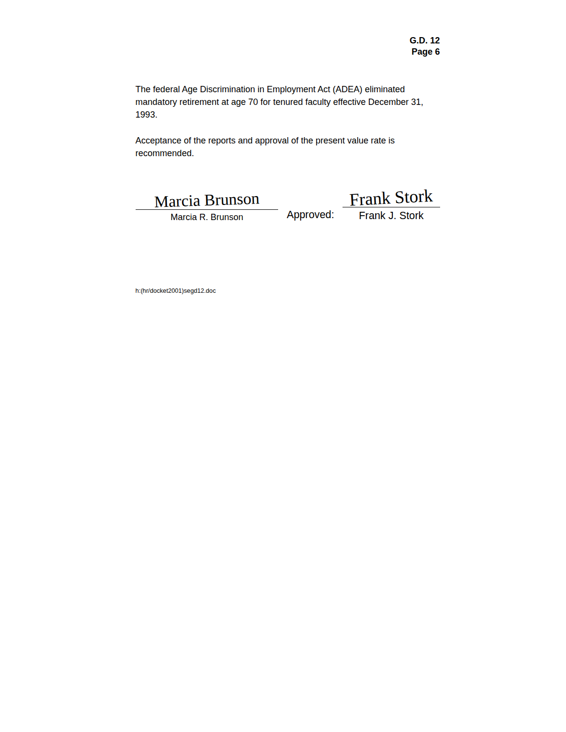G.D. 12
Page 6
The federal Age Discrimination in Employment Act (ADEA) eliminated mandatory retirement at age 70 for tenured faculty effective December 31, 1993.
Acceptance of the reports and approval of the present value rate is recommended.
Marcia Brunson
Marcia R. Brunson
Approved:
Frank Stork
Frank J. Stork
h:(hr/docket2001)segd12.doc